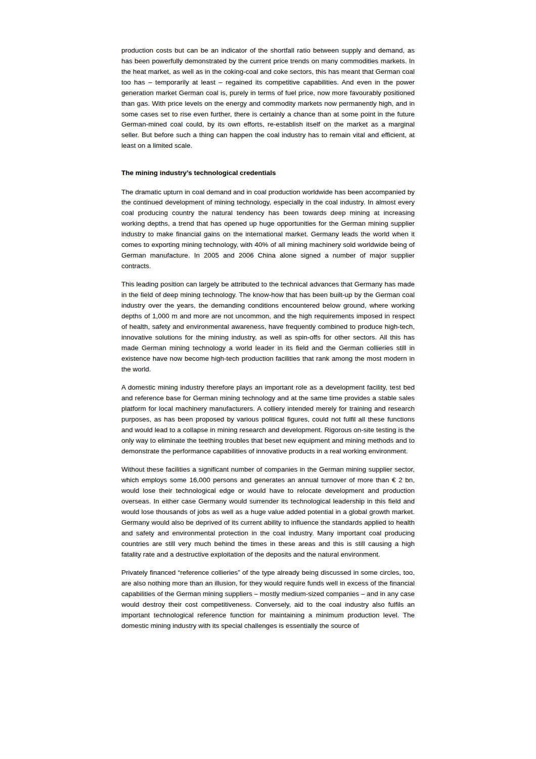production costs but can be an indicator of the shortfall ratio between supply and demand, as has been powerfully demonstrated by the current price trends on many commodities markets. In the heat market, as well as in the coking-coal and coke sectors, this has meant that German coal too has – temporarily at least – regained its competitive capabilities. And even in the power generation market German coal is, purely in terms of fuel price, now more favourably positioned than gas. With price levels on the energy and commodity markets now permanently high, and in some cases set to rise even further, there is certainly a chance than at some point in the future German-mined coal could, by its own efforts, re-establish itself on the market as a marginal seller. But before such a thing can happen the coal industry has to remain vital and efficient, at least on a limited scale.
The mining industry’s technological credentials
The dramatic upturn in coal demand and in coal production worldwide has been accompanied by the continued development of mining technology, especially in the coal industry. In almost every coal producing country the natural tendency has been towards deep mining at increasing working depths, a trend that has opened up huge opportunities for the German mining supplier industry to make financial gains on the international market. Germany leads the world when it comes to exporting mining technology, with 40% of all mining machinery sold worldwide being of German manufacture. In 2005 and 2006 China alone signed a number of major supplier contracts.
This leading position can largely be attributed to the technical advances that Germany has made in the field of deep mining technology. The know-how that has been built-up by the German coal industry over the years, the demanding conditions encountered below ground, where working depths of 1,000 m and more are not uncommon, and the high requirements imposed in respect of health, safety and environmental awareness, have frequently combined to produce high-tech, innovative solutions for the mining industry, as well as spin-offs for other sectors. All this has made German mining technology a world leader in its field and the German collieries still in existence have now become high-tech production facilities that rank among the most modern in the world.
A domestic mining industry therefore plays an important role as a development facility, test bed and reference base for German mining technology and at the same time provides a stable sales platform for local machinery manufacturers. A colliery intended merely for training and research purposes, as has been proposed by various political figures, could not fulfil all these functions and would lead to a collapse in mining research and development. Rigorous on-site testing is the only way to eliminate the teething troubles that beset new equipment and mining methods and to demonstrate the performance capabilities of innovative products in a real working environment.
Without these facilities a significant number of companies in the German mining supplier sector, which employs some 16,000 persons and generates an annual turnover of more than € 2 bn, would lose their technological edge or would have to relocate development and production overseas. In either case Germany would surrender its technological leadership in this field and would lose thousands of jobs as well as a huge value added potential in a global growth market. Germany would also be deprived of its current ability to influence the standards applied to health and safety and environmental protection in the coal industry. Many important coal producing countries are still very much behind the times in these areas and this is still causing a high fatality rate and a destructive exploitation of the deposits and the natural environment.
Privately financed “reference collieries” of the type already being discussed in some circles, too, are also nothing more than an illusion, for they would require funds well in excess of the financial capabilities of the German mining suppliers – mostly medium-sized companies – and in any case would destroy their cost competitiveness. Conversely, aid to the coal industry also fulfils an important technological reference function for maintaining a minimum production level. The domestic mining industry with its special challenges is essentially the source of